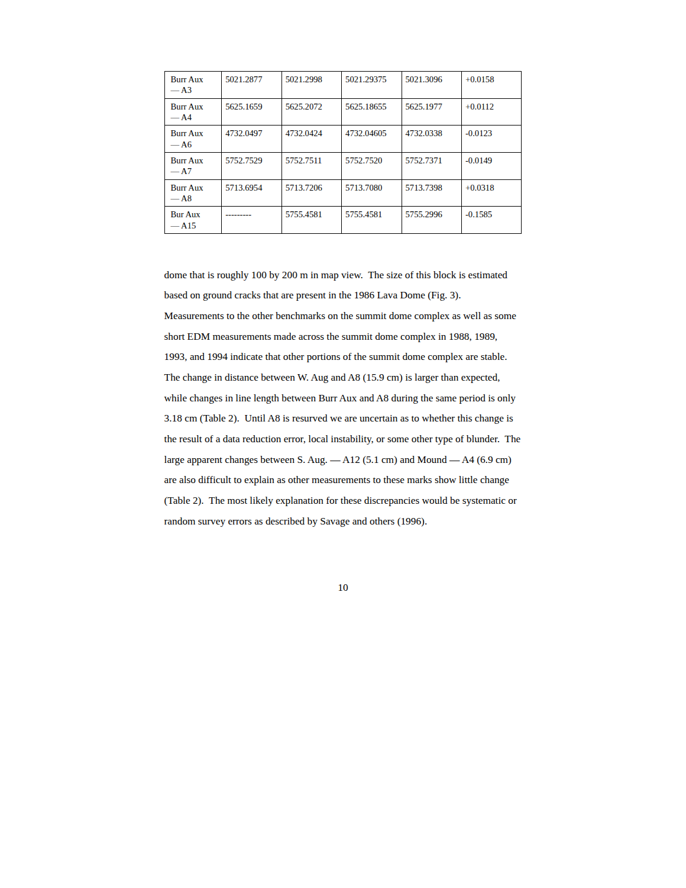| Burr Aux — A3 | 5021.2877 | 5021.2998 | 5021.29375 | 5021.3096 | +0.0158 |
| Burr Aux — A4 | 5625.1659 | 5625.2072 | 5625.18655 | 5625.1977 | +0.0112 |
| Burr Aux — A6 | 4732.0497 | 4732.0424 | 4732.04605 | 4732.0338 | -0.0123 |
| Burr Aux — A7 | 5752.7529 | 5752.7511 | 5752.7520 | 5752.7371 | -0.0149 |
| Burr Aux — A8 | 5713.6954 | 5713.7206 | 5713.7080 | 5713.7398 | +0.0318 |
| Bur Aux — A15 | --------- | 5755.4581 | 5755.4581 | 5755.2996 | -0.1585 |
dome that is roughly 100 by 200 m in map view. The size of this block is estimated based on ground cracks that are present in the 1986 Lava Dome (Fig. 3). Measurements to the other benchmarks on the summit dome complex as well as some short EDM measurements made across the summit dome complex in 1988, 1989, 1993, and 1994 indicate that other portions of the summit dome complex are stable. The change in distance between W. Aug and A8 (15.9 cm) is larger than expected, while changes in line length between Burr Aux and A8 during the same period is only 3.18 cm (Table 2). Until A8 is resurved we are uncertain as to whether this change is the result of a data reduction error, local instability, or some other type of blunder. The large apparent changes between S. Aug. — A12 (5.1 cm) and Mound — A4 (6.9 cm) are also difficult to explain as other measurements to these marks show little change (Table 2). The most likely explanation for these discrepancies would be systematic or random survey errors as described by Savage and others (1996).
10